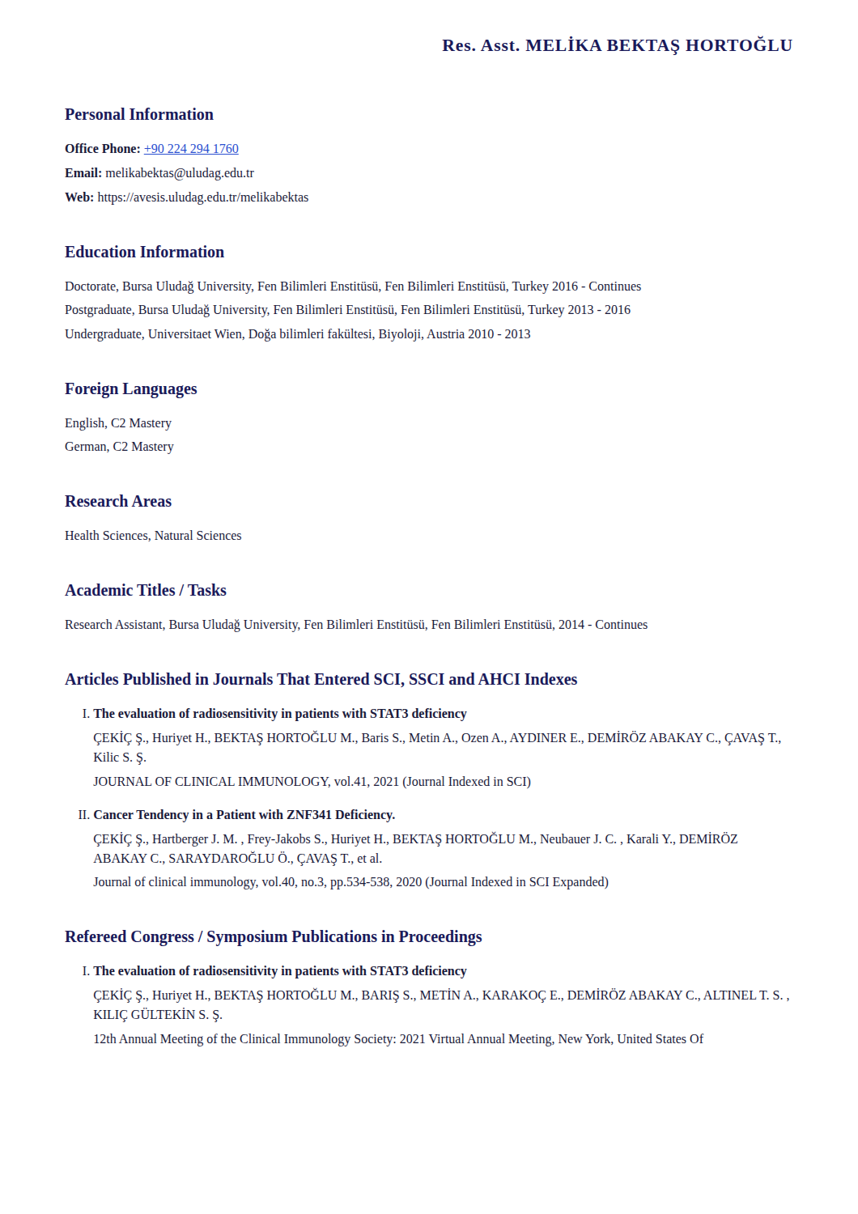Res. Asst. MELİKA BEKTAŞ HORTOĞLU
Personal Information
Office Phone: +90 224 294 1760
Email: melikabektas@uludag.edu.tr
Web: https://avesis.uludag.edu.tr/melikabektas
Education Information
Doctorate, Bursa Uludağ University, Fen Bilimleri Enstitüsü, Fen Bilimleri Enstitüsü, Turkey 2016 - Continues
Postgraduate, Bursa Uludağ University, Fen Bilimleri Enstitüsü, Fen Bilimleri Enstitüsü, Turkey 2013 - 2016
Undergraduate, Universitaet Wien, Doğa bilimleri fakültesi, Biyoloji, Austria 2010 - 2013
Foreign Languages
English, C2 Mastery
German, C2 Mastery
Research Areas
Health Sciences, Natural Sciences
Academic Titles / Tasks
Research Assistant, Bursa Uludağ University, Fen Bilimleri Enstitüsü, Fen Bilimleri Enstitüsü, 2014 - Continues
Articles Published in Journals That Entered SCI, SSCI and AHCI Indexes
The evaluation of radiosensitivity in patients with STAT3 deficiency
ÇEKİÇ Ş., Huriyet H., BEKTAŞ HORTOĞLU M., Baris S., Metin A., Ozen A., AYDINER E., DEMİRÖZ ABAKAY C., ÇAVAŞ T., Kilic S. Ş.
JOURNAL OF CLINICAL IMMUNOLOGY, vol.41, 2021 (Journal Indexed in SCI)
Cancer Tendency in a Patient with ZNF341 Deficiency.
ÇEKİÇ Ş., Hartberger J. M. , Frey-Jakobs S., Huriyet H., BEKTAŞ HORTOĞLU M., Neubauer J. C. , Karali Y., DEMİRÖZ ABAKAY C., SARAYDAROĞLU Ö., ÇAVAŞ T., et al.
Journal of clinical immunology, vol.40, no.3, pp.534-538, 2020 (Journal Indexed in SCI Expanded)
Refereed Congress / Symposium Publications in Proceedings
The evaluation of radiosensitivity in patients with STAT3 deficiency
ÇEKİÇ Ş., Huriyet H., BEKTAŞ HORTOĞLU M., BARIŞ S., METİN A., KARAKOÇ E., DEMİRÖZ ABAKAY C., ALTINEL T. S. , KILIÇ GÜLTEKİN S. Ş.
12th Annual Meeting of the Clinical Immunology Society: 2021 Virtual Annual Meeting, New York, United States Of